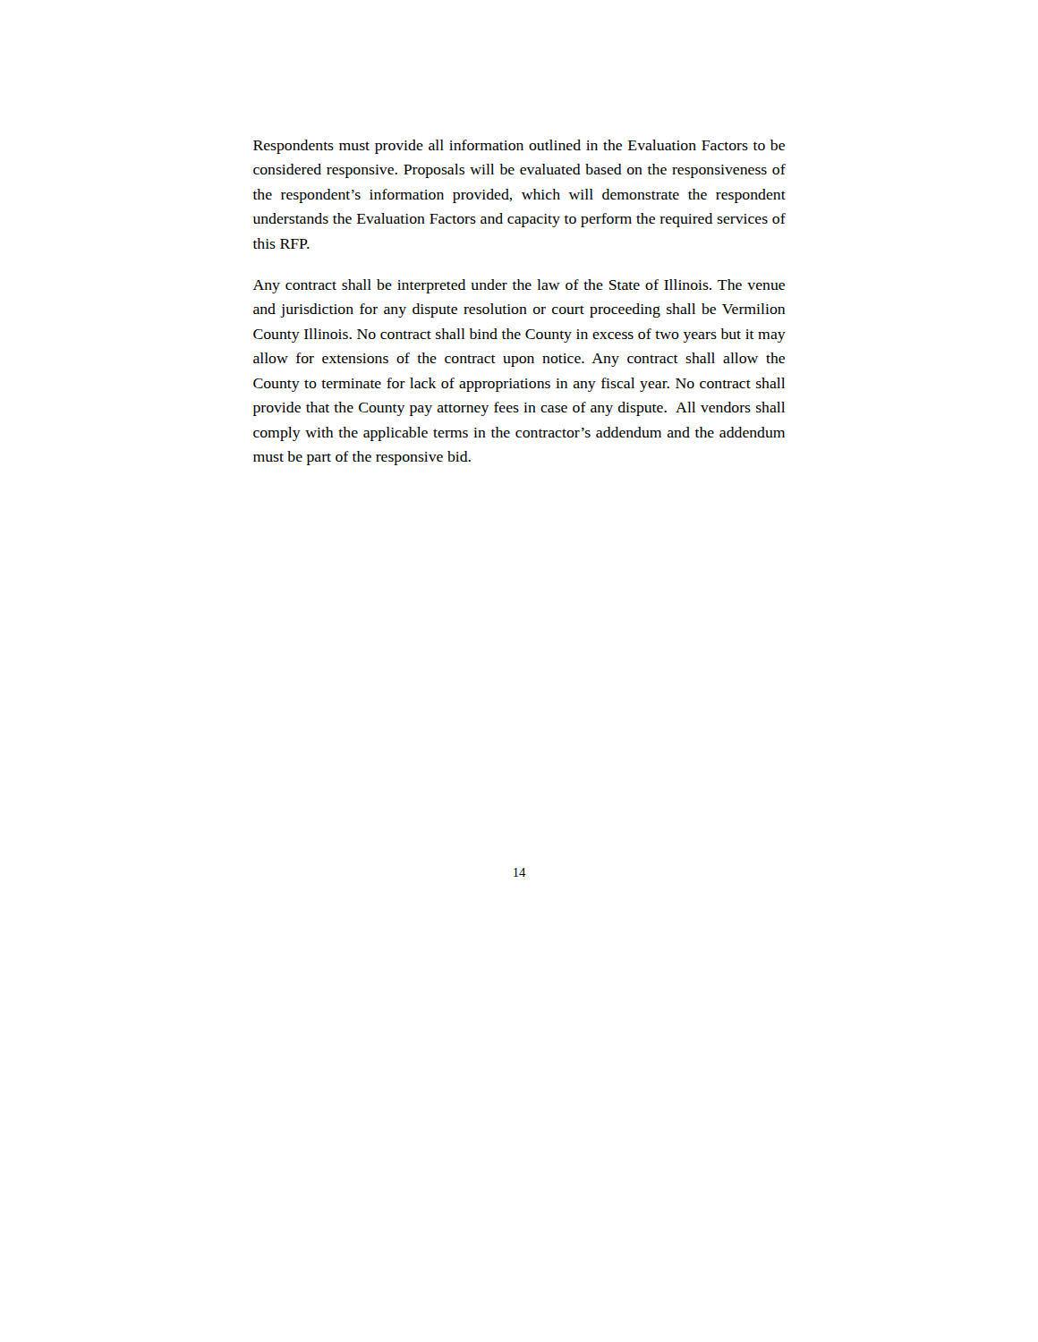Respondents must provide all information outlined in the Evaluation Factors to be considered responsive. Proposals will be evaluated based on the responsiveness of the respondent’s information provided, which will demonstrate the respondent understands the Evaluation Factors and capacity to perform the required services of this RFP.
Any contract shall be interpreted under the law of the State of Illinois. The venue and jurisdiction for any dispute resolution or court proceeding shall be Vermilion County Illinois. No contract shall bind the County in excess of two years but it may allow for extensions of the contract upon notice. Any contract shall allow the County to terminate for lack of appropriations in any fiscal year. No contract shall provide that the County pay attorney fees in case of any dispute. All vendors shall comply with the applicable terms in the contractor’s addendum and the addendum must be part of the responsive bid.
14